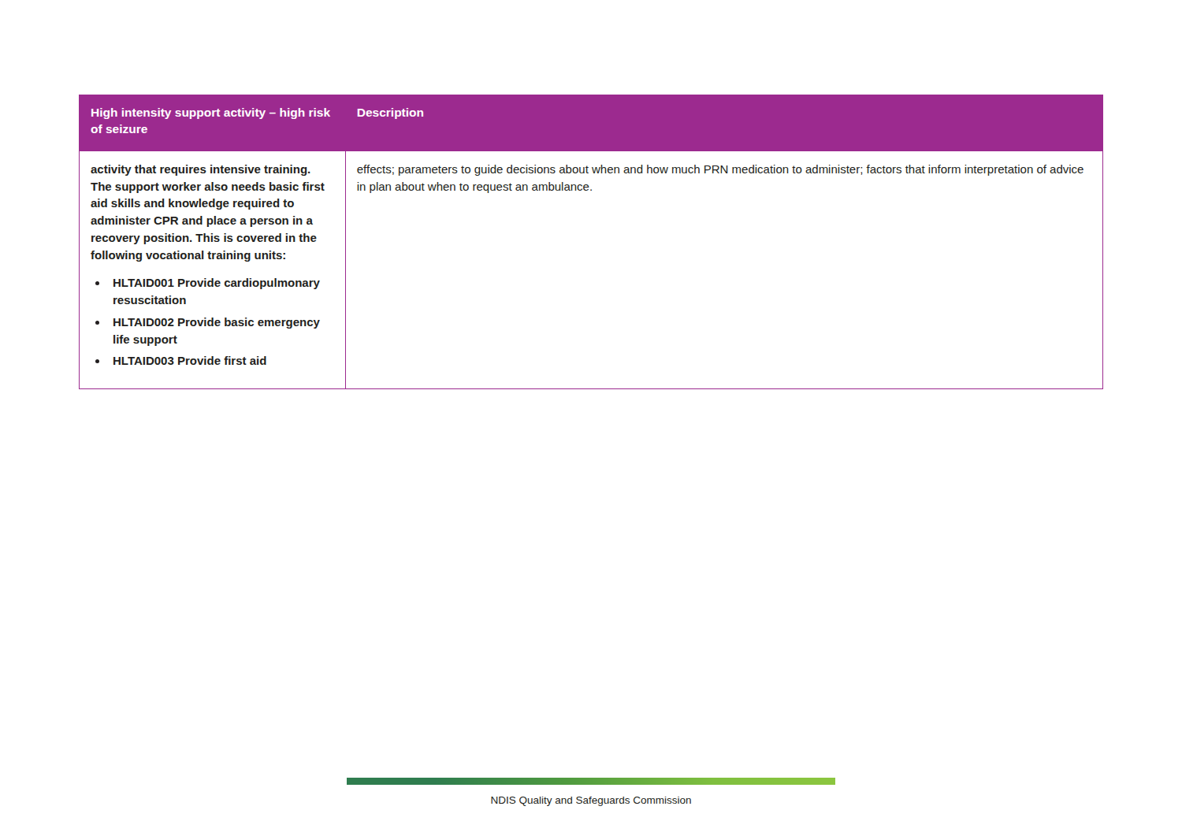| High intensity support activity – high risk of seizure | Description |
| --- | --- |
| activity that requires intensive training. The support worker also needs basic first aid skills and knowledge required to administer CPR and place a person in a recovery position. This is covered in the following vocational training units: HLTAID001 Provide cardiopulmonary resuscitation HLTAID002 Provide basic emergency life support HLTAID003 Provide first aid | effects; parameters to guide decisions about when and how much PRN medication to administer; factors that inform interpretation of advice in plan about when to request an ambulance. |
NDIS Quality and Safeguards Commission